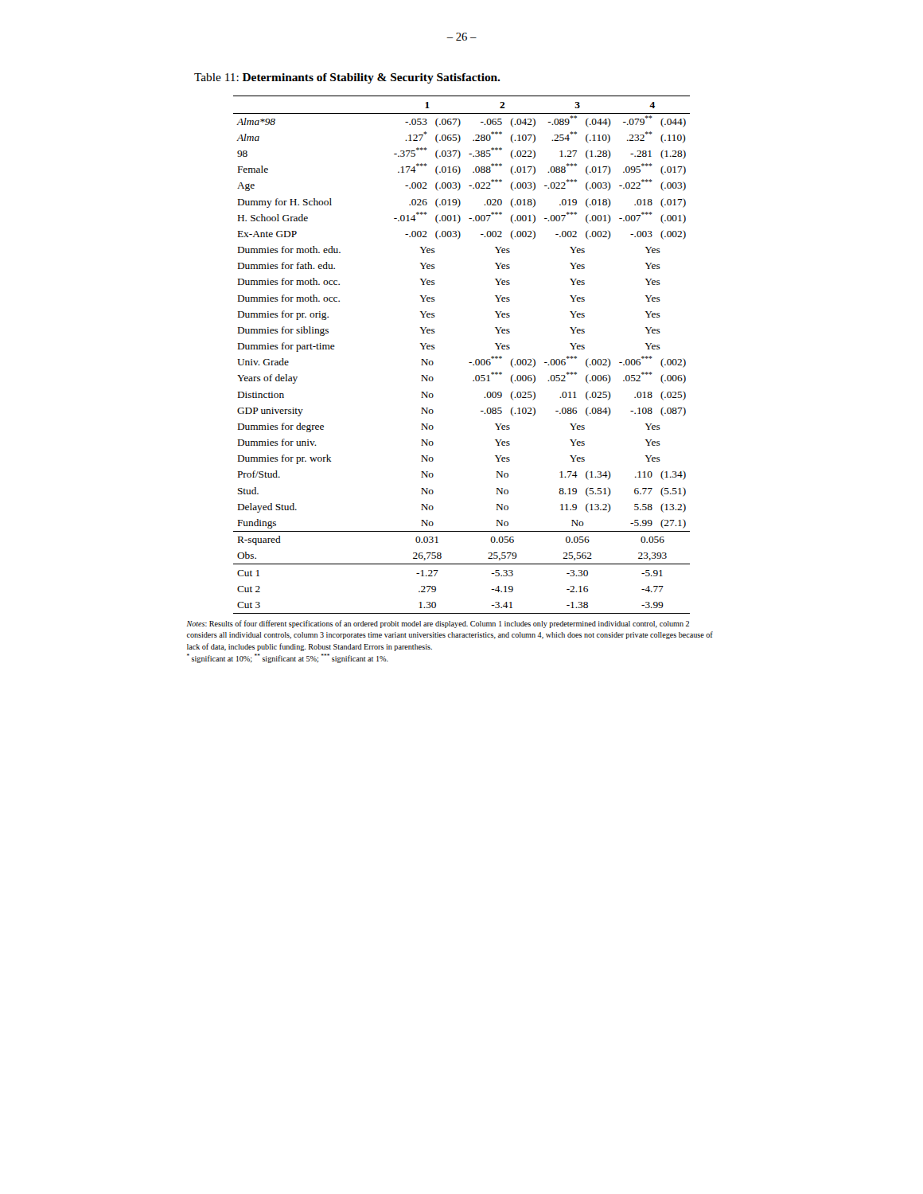– 26 –
Table 11: Determinants of Stability & Security Satisfaction.
| | 1 | 2 | 3 | 4 |
| --- | --- | --- | --- | --- |
| Alma*98 | -.053 | (.067) | -.065 | (.042) | -.089 ** | (.044) | -.079 ** | (.044) |
| Alma | .127 * | (.065) | .280 *** | (.107) | .254 ** | (.110) | .232 ** | (.110) |
| 98 | -.375 *** | (.037) | -.385 *** | (.022) | 1.27 | (1.28) | -.281 | (1.28) |
| Female | .174 *** | (.016) | .088 *** | (.017) | .088 *** | (.017) | .095 *** | (.017) |
| Age | -.002 | (.003) | -.022 *** | (.003) | -.022 *** | (.003) | -.022 *** | (.003) |
| Dummy for H. School | .026 | (.019) | .020 | (.018) | .019 | (.018) | .018 | (.017) |
| H. School Grade | -.014 *** | (.001) | -.007 *** | (.001) | -.007 *** | (.001) | -.007 *** | (.001) |
| Ex-Ante GDP | -.002 | (.003) | -.002 | (.002) | -.002 | (.002) | -.003 | (.002) |
| Dummies for moth. edu. | Yes | Yes | Yes | Yes |
| Dummies for fath. edu. | Yes | Yes | Yes | Yes |
| Dummies for moth. occ. | Yes | Yes | Yes | Yes |
| Dummies for moth. occ. | Yes | Yes | Yes | Yes |
| Dummies for pr. orig. | Yes | Yes | Yes | Yes |
| Dummies for siblings | Yes | Yes | Yes | Yes |
| Dummies for part-time | Yes | Yes | Yes | Yes |
| Univ. Grade | No | -.006 *** | (.002) | -.006 *** | (.002) | -.006 *** | (.002) |
| Years of delay | No | .051 *** | (.006) | .052 *** | (.006) | .052 *** | (.006) |
| Distinction | No | .009 | (.025) | .011 | (.025) | .018 | (.025) |
| GDP university | No | -.085 | (.102) | -.086 | (.084) | -.108 | (.087) |
| Dummies for degree | No | Yes | Yes | Yes |
| Dummies for univ. | No | Yes | Yes | Yes |
| Dummies for pr. work | No | Yes | Yes | Yes |
| Prof/Stud. | No | No | 1.74 | (1.34) | .110 | (1.34) |
| Stud. | No | No | 8.19 | (5.51) | 6.77 | (5.51) |
| Delayed Stud. | No | No | 11.9 | (13.2) | 5.58 | (13.2) |
| Fundings | No | No | No | -5.99 | (27.1) |
| R-squared | 0.031 | 0.056 | 0.056 | 0.056 |
| Obs. | 26,758 | 25,579 | 25,562 | 23,393 |
| Cut 1 | -1.27 | -5.33 | -3.30 | -5.91 |
| Cut 2 | .279 | -4.19 | -2.16 | -4.77 |
| Cut 3 | 1.30 | -3.41 | -1.38 | -3.99 |
Notes: Results of four different specifications of an ordered probit model are displayed. Column 1 includes only predetermined individual control, column 2 considers all individual controls, column 3 incorporates time variant universities characteristics, and column 4, which does not consider private colleges because of lack of data, includes public funding. Robust Standard Errors in parenthesis.
* significant at 10%; ** significant at 5%; *** significant at 1%.